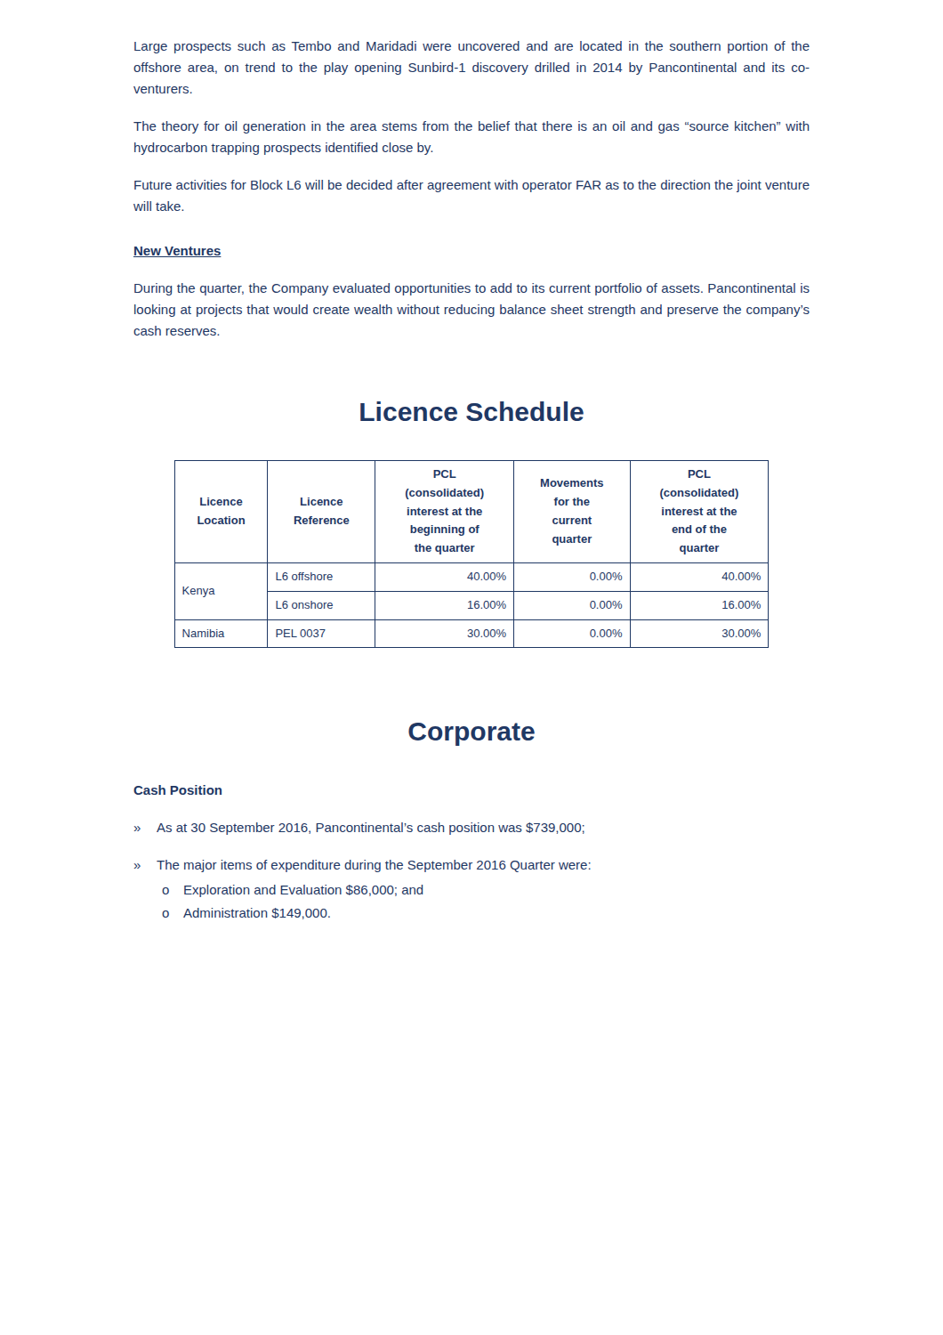Large prospects such as Tembo and Maridadi were uncovered and are located in the southern portion of the offshore area, on trend to the play opening Sunbird-1 discovery drilled in 2014 by Pancontinental and its co-venturers.
The theory for oil generation in the area stems from the belief that there is an oil and gas “source kitchen” with hydrocarbon trapping prospects identified close by.
Future activities for Block L6 will be decided after agreement with operator FAR as to the direction the joint venture will take.
New Ventures
During the quarter, the Company evaluated opportunities to add to its current portfolio of assets. Pancontinental is looking at projects that would create wealth without reducing balance sheet strength and preserve the company’s cash reserves.
Licence Schedule
| Licence Location | Licence Reference | PCL (consolidated) interest at the beginning of the quarter | Movements for the current quarter | PCL (consolidated) interest at the end of the quarter |
| --- | --- | --- | --- | --- |
| Kenya | L6 offshore | 40.00% | 0.00% | 40.00% |
| L6 onshore | 16.00% | 0.00% | 16.00% |
| Namibia | PEL 0037 | 30.00% | 0.00% | 30.00% |
Corporate
Cash Position
As at 30 September 2016, Pancontinental’s cash position was $739,000;
The major items of expenditure during the September 2016 Quarter were:
Exploration and Evaluation $86,000; and
Administration $149,000.